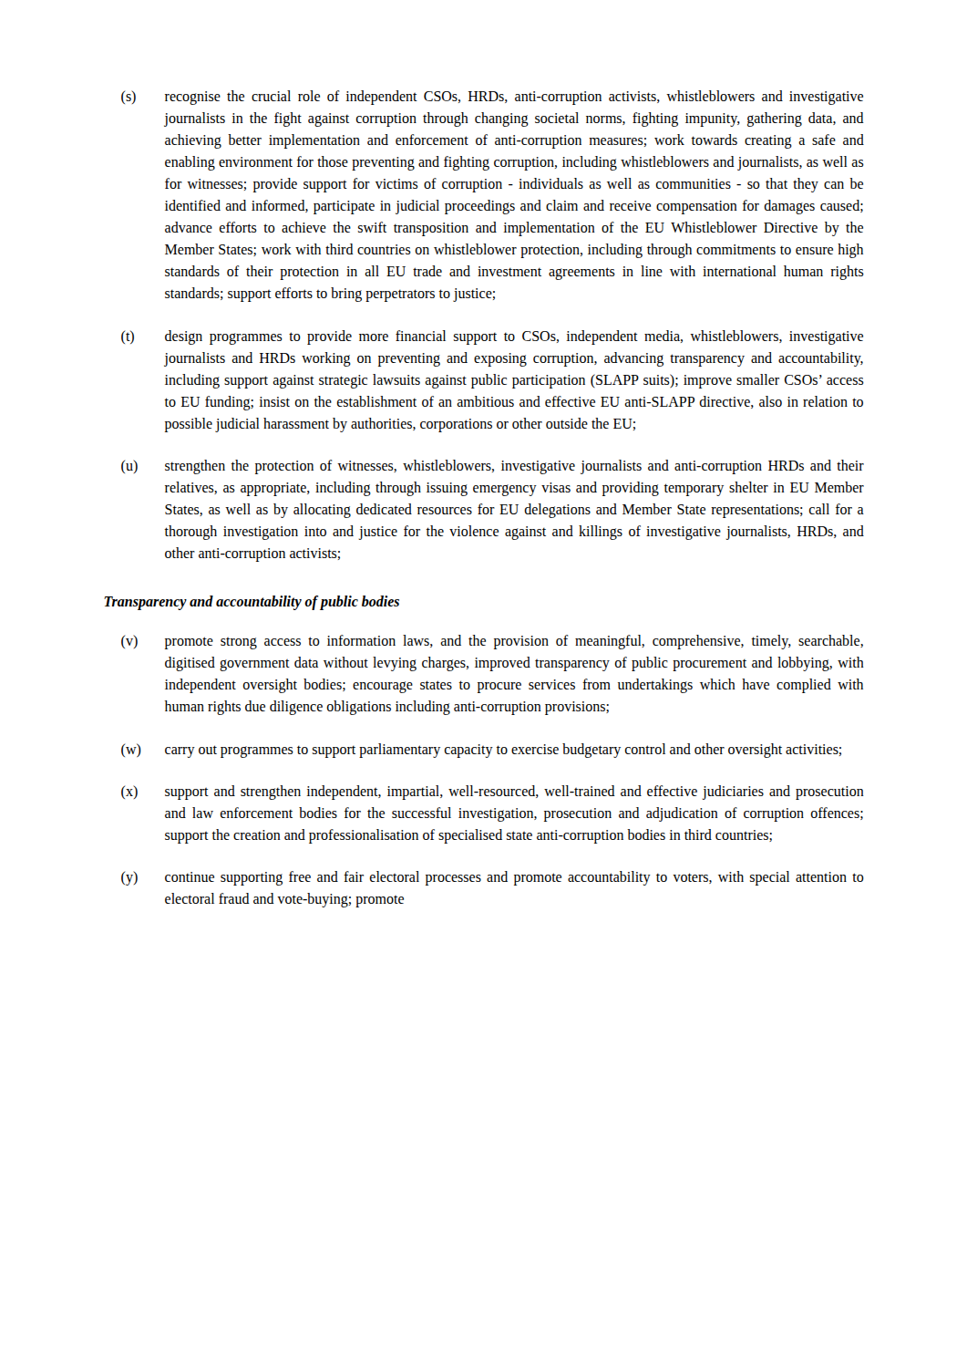(s) recognise the crucial role of independent CSOs, HRDs, anti-corruption activists, whistleblowers and investigative journalists in the fight against corruption through changing societal norms, fighting impunity, gathering data, and achieving better implementation and enforcement of anti-corruption measures; work towards creating a safe and enabling environment for those preventing and fighting corruption, including whistleblowers and journalists, as well as for witnesses; provide support for victims of corruption - individuals as well as communities - so that they can be identified and informed, participate in judicial proceedings and claim and receive compensation for damages caused; advance efforts to achieve the swift transposition and implementation of the EU Whistleblower Directive by the Member States; work with third countries on whistleblower protection, including through commitments to ensure high standards of their protection in all EU trade and investment agreements in line with international human rights standards; support efforts to bring perpetrators to justice;
(t) design programmes to provide more financial support to CSOs, independent media, whistleblowers, investigative journalists and HRDs working on preventing and exposing corruption, advancing transparency and accountability, including support against strategic lawsuits against public participation (SLAPP suits); improve smaller CSOs’ access to EU funding; insist on the establishment of an ambitious and effective EU anti-SLAPP directive, also in relation to possible judicial harassment by authorities, corporations or other outside the EU;
(u) strengthen the protection of witnesses, whistleblowers, investigative journalists and anti-corruption HRDs and their relatives, as appropriate, including through issuing emergency visas and providing temporary shelter in EU Member States, as well as by allocating dedicated resources for EU delegations and Member State representations; call for a thorough investigation into and justice for the violence against and killings of investigative journalists, HRDs, and other anti-corruption activists;
Transparency and accountability of public bodies
(v) promote strong access to information laws, and the provision of meaningful, comprehensive, timely, searchable, digitised government data without levying charges, improved transparency of public procurement and lobbying, with independent oversight bodies; encourage states to procure services from undertakings which have complied with human rights due diligence obligations including anti-corruption provisions;
(w) carry out programmes to support parliamentary capacity to exercise budgetary control and other oversight activities;
(x) support and strengthen independent, impartial, well-resourced, well-trained and effective judiciaries and prosecution and law enforcement bodies for the successful investigation, prosecution and adjudication of corruption offences; support the creation and professionalisation of specialised state anti-corruption bodies in third countries;
(y) continue supporting free and fair electoral processes and promote accountability to voters, with special attention to electoral fraud and vote-buying; promote